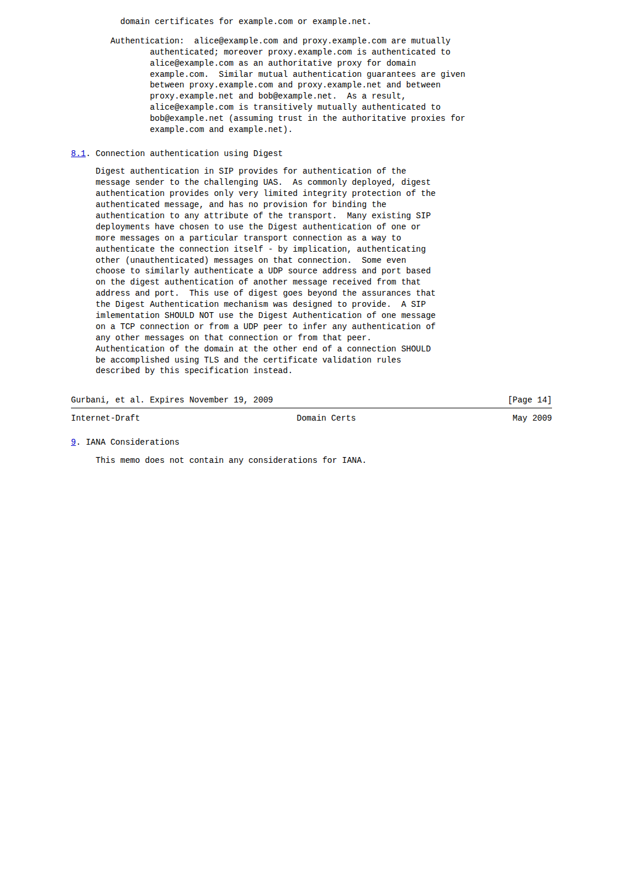domain certificates for example.com or example.net.
   Authentication:  alice@example.com and proxy.example.com are mutually
      authenticated; moreover proxy.example.com is authenticated to
      alice@example.com as an authoritative proxy for domain
      example.com.  Similar mutual authentication guarantees are given
      between proxy.example.com and proxy.example.net and between
      proxy.example.net and bob@example.net.  As a result,
      alice@example.com is transitively mutually authenticated to
      bob@example.net (assuming trust in the authoritative proxies for
      example.com and example.net).
8.1. Connection authentication using Digest
Digest authentication in SIP provides for authentication of the
message sender to the challenging UAS.  As commonly deployed, digest
authentication provides only very limited integrity protection of the
authenticated message, and has no provision for binding the
authentication to any attribute of the transport.  Many existing SIP
deployments have chosen to use the Digest authentication of one or
more messages on a particular transport connection as a way to
authenticate the connection itself - by implication, authenticating
other (unauthenticated) messages on that connection.  Some even
choose to similarly authenticate a UDP source address and port based
on the digest authentication of another message received from that
address and port.  This use of digest goes beyond the assurances that
the Digest Authentication mechanism was designed to provide.  A SIP
imlementation SHOULD NOT use the Digest Authentication of one message
on a TCP connection or from a UDP peer to infer any authentication of
any other messages on that connection or from that peer.
Authentication of the domain at the other end of a connection SHOULD
be accomplished using TLS and the certificate validation rules
described by this specification instead.
Gurbani, et al. Expires November 19, 2009 [Page 14]
Internet-Draft May 2009
Domain Certs
9. IANA Considerations
This memo does not contain any considerations for IANA.